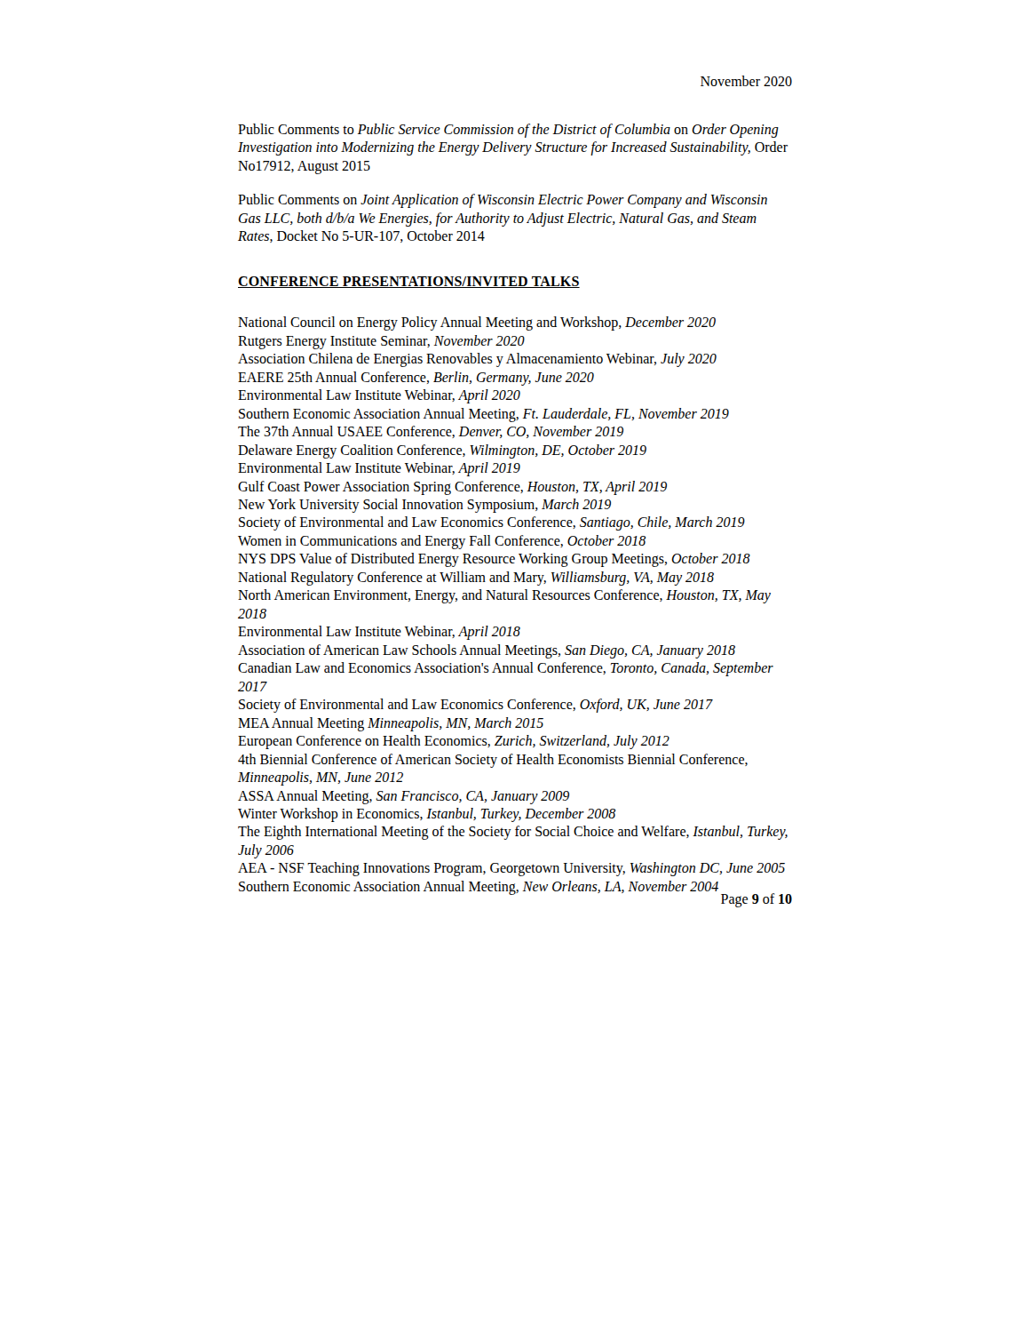November 2020
Public Comments to Public Service Commission of the District of Columbia on Order Opening Investigation into Modernizing the Energy Delivery Structure for Increased Sustainability, Order No17912, August 2015
Public Comments on Joint Application of Wisconsin Electric Power Company and Wisconsin Gas LLC, both d/b/a We Energies, for Authority to Adjust Electric, Natural Gas, and Steam Rates, Docket No 5-UR-107, October 2014
CONFERENCE PRESENTATIONS/INVITED TALKS
National Council on Energy Policy Annual Meeting and Workshop, December 2020
Rutgers Energy Institute Seminar, November 2020
Association Chilena de Energias Renovables y Almacenamiento Webinar, July 2020
EAERE 25th Annual Conference, Berlin, Germany, June 2020
Environmental Law Institute Webinar, April 2020
Southern Economic Association Annual Meeting, Ft. Lauderdale, FL, November 2019
The 37th Annual USAEE Conference, Denver, CO, November 2019
Delaware Energy Coalition Conference, Wilmington, DE, October 2019
Environmental Law Institute Webinar, April 2019
Gulf Coast Power Association Spring Conference, Houston, TX, April 2019
New York University Social Innovation Symposium, March 2019
Society of Environmental and Law Economics Conference, Santiago, Chile, March 2019
Women in Communications and Energy Fall Conference, October 2018
NYS DPS Value of Distributed Energy Resource Working Group Meetings, October 2018
National Regulatory Conference at William and Mary, Williamsburg, VA, May 2018
North American Environment, Energy, and Natural Resources Conference, Houston, TX, May 2018
Environmental Law Institute Webinar, April 2018
Association of American Law Schools Annual Meetings, San Diego, CA, January 2018
Canadian Law and Economics Association's Annual Conference, Toronto, Canada, September 2017
Society of Environmental and Law Economics Conference, Oxford, UK, June 2017
MEA Annual Meeting Minneapolis, MN, March 2015
European Conference on Health Economics, Zurich, Switzerland, July 2012
4th Biennial Conference of American Society of Health Economists Biennial Conference, Minneapolis, MN, June 2012
ASSA Annual Meeting, San Francisco, CA, January 2009
Winter Workshop in Economics, Istanbul, Turkey, December 2008
The Eighth International Meeting of the Society for Social Choice and Welfare, Istanbul, Turkey, July 2006
AEA - NSF Teaching Innovations Program, Georgetown University, Washington DC, June 2005
Southern Economic Association Annual Meeting, New Orleans, LA, November 2004
Page 9 of 10